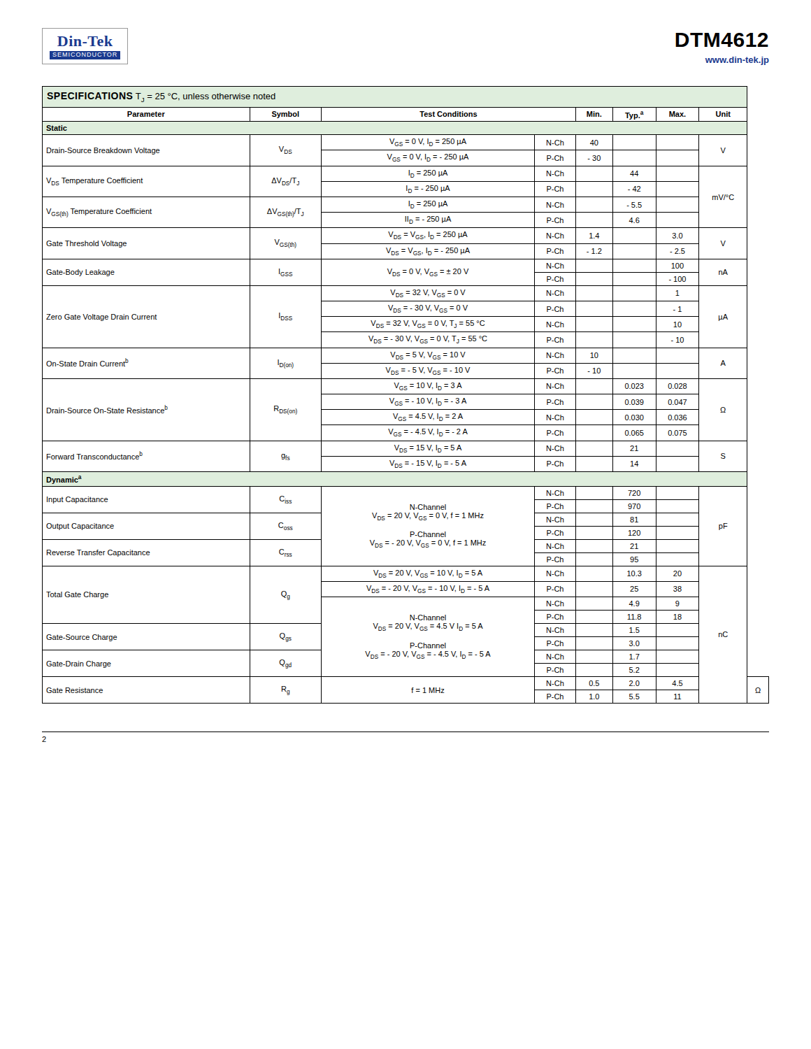Din-Tek SEMICONDUCTOR
DTM4612
www.din-tek.jp
| SPECIFICATIONS T J = 25 °C, unless otherwise noted |
| Parameter | Symbol | Test Conditions | Min. | Typ. a | Max. | Unit |
| Static |
| Drain-Source Breakdown Voltage | V DS | V GS = 0 V, I D = 250 µA | N-Ch | 40 | | | V |
| V GS = 0 V, I D = - 250 µA | P-Ch | - 30 | | |
| V DS Temperature Coefficient | ΔV DS /T J | I D = 250 µA | N-Ch | | 44 | | mV/°C |
| I D = - 250 µA | P-Ch | | - 42 | |
| V GS(th) Temperature Coefficient | ΔV GS(th) /T J | I D = 250 µA | N-Ch | | - 5.5 | |
| II D = - 250 µA | P-Ch | | 4.6 | |
| Gate Threshold Voltage | V GS(th) | V DS = V GS , I D = 250 µA | N-Ch | 1.4 | | 3.0 | V |
| V DS = V GS , I D = - 250 µA | P-Ch | - 1.2 | | - 2.5 |
| Gate-Body Leakage | I GSS | V DS = 0 V, V GS = ± 20 V | N-Ch | | | 100 | nA |
| P-Ch | | | - 100 |
| Zero Gate Voltage Drain Current | I DSS | V DS = 32 V, V GS = 0 V | N-Ch | | | 1 | µA |
| V DS = - 30 V, V GS = 0 V | P-Ch | | | - 1 |
| V DS = 32 V, V GS = 0 V, T J = 55 °C | N-Ch | | | 10 |
| V DS = - 30 V, V GS = 0 V, T J = 55 °C | P-Ch | | | - 10 |
| On-State Drain Current b | I D(on) | V DS = 5 V, V GS = 10 V | N-Ch | 10 | | | A |
| V DS = - 5 V, V GS = - 10 V | P-Ch | - 10 | | |
| Drain-Source On-State Resistance b | R DS(on) | V GS = 10 V, I D = 3 A | N-Ch | | 0.023 | 0.028 | Ω |
| V GS = - 10 V, I D = - 3 A | P-Ch | | 0.039 | 0.047 |
| V GS = 4.5 V, I D = 2 A | N-Ch | | 0.030 | 0.036 |
| V GS = - 4.5 V, I D = - 2 A | P-Ch | | 0.065 | 0.075 |
| Forward Transconductance b | g fs | V DS = 15 V, I D = 5 A | N-Ch | | 21 | | S |
| V DS = - 15 V, I D = - 5 A | P-Ch | | 14 | |
| Dynamic a |
| Input Capacitance | C iss | N-Channel V DS = 20 V, V GS = 0 V, f = 1 MHz P-Channel V DS = - 20 V, V GS = 0 V, f = 1 MHz | N-Ch | | 720 | | pF |
| P-Ch | | 970 | |
| Output Capacitance | C oss | N-Ch | | 81 | |
| P-Ch | | 120 | |
| Reverse Transfer Capacitance | C rss | N-Ch | | 21 | |
| P-Ch | | 95 | |
| Total Gate Charge | Q g | V DS = 20 V, V GS = 10 V, I D = 5 A | N-Ch | | 10.3 | 20 | nC |
| V DS = - 20 V, V GS = - 10 V, I D = - 5 A | P-Ch | | 25 | 38 |
| N-Channel V DS = 20 V, V GS = 4.5 V I D = 5 A P-Channel V DS = - 20 V, V GS = - 4.5 V, I D = - 5 A | N-Ch | | 4.9 | 9 |
| P-Ch | | 11.8 | 18 |
| Gate-Source Charge | Q gs | N-Ch | | 1.5 | |
| P-Ch | | 3.0 | |
| Gate-Drain Charge | Q gd | N-Ch | | 1.7 | |
| P-Ch | | 5.2 | |
| Gate Resistance | R g | f = 1 MHz | N-Ch | 0.5 | 2.0 | 4.5 | Ω |
| P-Ch | 1.0 | 5.5 | 11 |
2